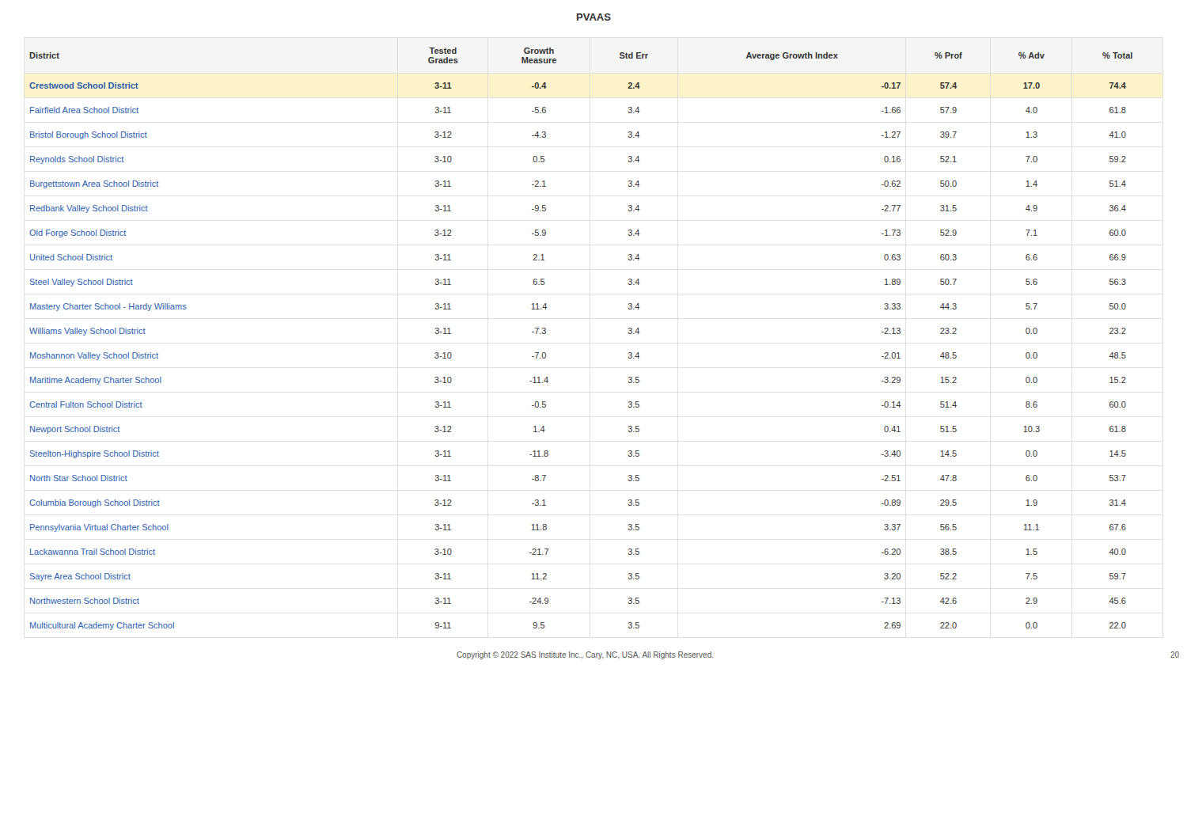PVAAS
| District | Tested Grades | Growth Measure | Std Err | Average Growth Index | % Prof | % Adv | % Total |
| --- | --- | --- | --- | --- | --- | --- | --- |
| Crestwood School District | 3-11 | -0.4 | 2.4 | -0.17 | 57.4 | 17.0 | 74.4 |
| Fairfield Area School District | 3-11 | -5.6 | 3.4 | -1.66 | 57.9 | 4.0 | 61.8 |
| Bristol Borough School District | 3-12 | -4.3 | 3.4 | -1.27 | 39.7 | 1.3 | 41.0 |
| Reynolds School District | 3-10 | 0.5 | 3.4 | 0.16 | 52.1 | 7.0 | 59.2 |
| Burgettstown Area School District | 3-11 | -2.1 | 3.4 | -0.62 | 50.0 | 1.4 | 51.4 |
| Redbank Valley School District | 3-11 | -9.5 | 3.4 | -2.77 | 31.5 | 4.9 | 36.4 |
| Old Forge School District | 3-12 | -5.9 | 3.4 | -1.73 | 52.9 | 7.1 | 60.0 |
| United School District | 3-11 | 2.1 | 3.4 | 0.63 | 60.3 | 6.6 | 66.9 |
| Steel Valley School District | 3-11 | 6.5 | 3.4 | 1.89 | 50.7 | 5.6 | 56.3 |
| Mastery Charter School - Hardy Williams | 3-11 | 11.4 | 3.4 | 3.33 | 44.3 | 5.7 | 50.0 |
| Williams Valley School District | 3-11 | -7.3 | 3.4 | -2.13 | 23.2 | 0.0 | 23.2 |
| Moshannon Valley School District | 3-10 | -7.0 | 3.4 | -2.01 | 48.5 | 0.0 | 48.5 |
| Maritime Academy Charter School | 3-10 | -11.4 | 3.5 | -3.29 | 15.2 | 0.0 | 15.2 |
| Central Fulton School District | 3-11 | -0.5 | 3.5 | -0.14 | 51.4 | 8.6 | 60.0 |
| Newport School District | 3-12 | 1.4 | 3.5 | 0.41 | 51.5 | 10.3 | 61.8 |
| Steelton-Highspire School District | 3-11 | -11.8 | 3.5 | -3.40 | 14.5 | 0.0 | 14.5 |
| North Star School District | 3-11 | -8.7 | 3.5 | -2.51 | 47.8 | 6.0 | 53.7 |
| Columbia Borough School District | 3-12 | -3.1 | 3.5 | -0.89 | 29.5 | 1.9 | 31.4 |
| Pennsylvania Virtual Charter School | 3-11 | 11.8 | 3.5 | 3.37 | 56.5 | 11.1 | 67.6 |
| Lackawanna Trail School District | 3-10 | -21.7 | 3.5 | -6.20 | 38.5 | 1.5 | 40.0 |
| Sayre Area School District | 3-11 | 11.2 | 3.5 | 3.20 | 52.2 | 7.5 | 59.7 |
| Northwestern School District | 3-11 | -24.9 | 3.5 | -7.13 | 42.6 | 2.9 | 45.6 |
| Multicultural Academy Charter School | 9-11 | 9.5 | 3.5 | 2.69 | 22.0 | 0.0 | 22.0 |
Copyright © 2022 SAS Institute Inc., Cary, NC, USA. All Rights Reserved. 20